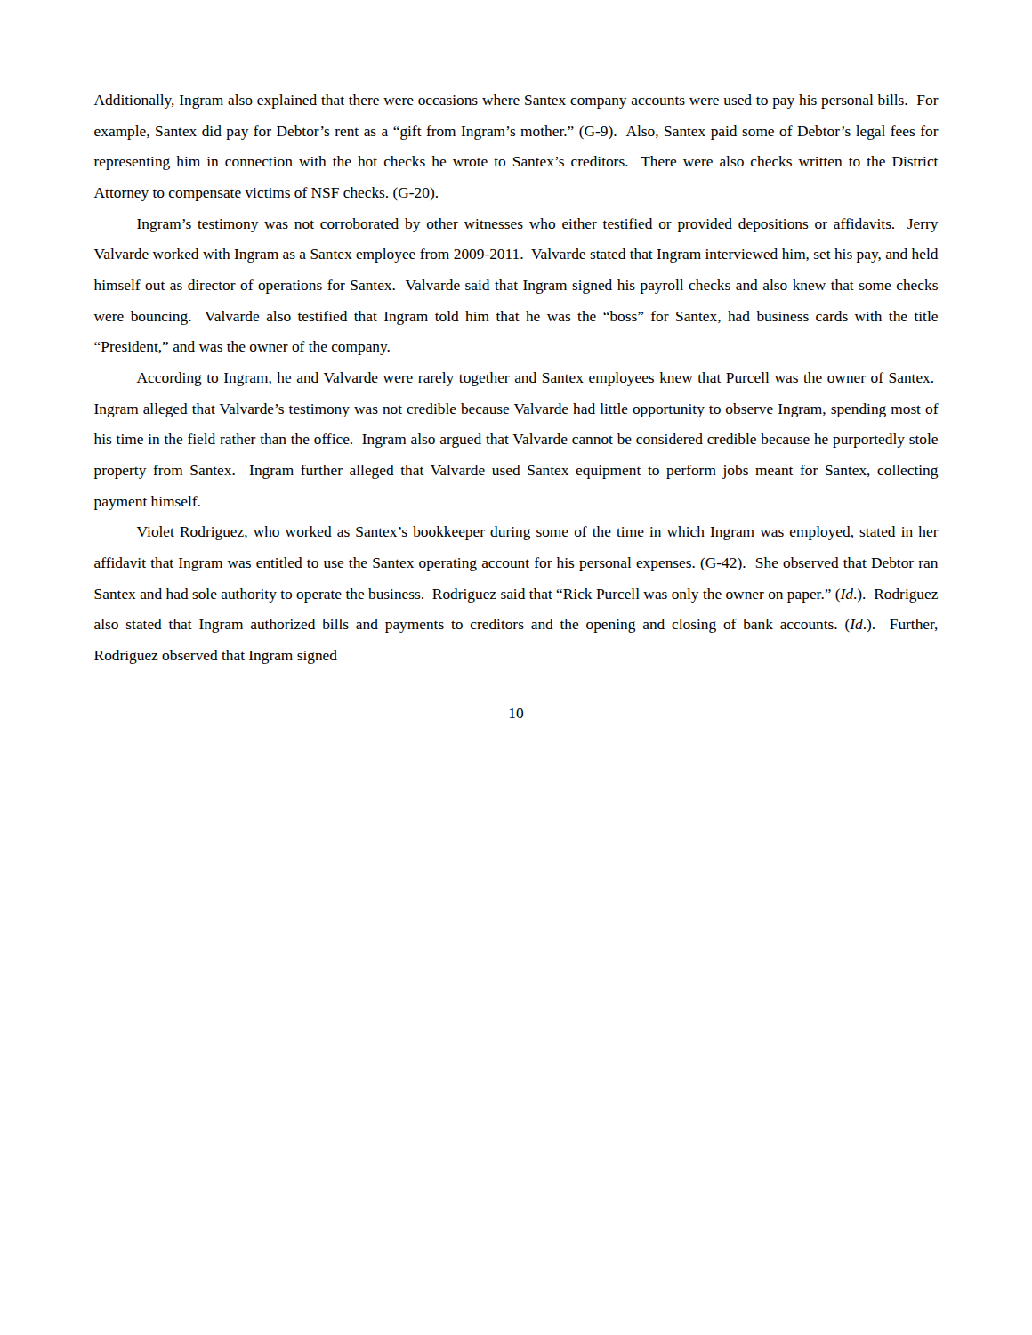Additionally, Ingram also explained that there were occasions where Santex company accounts were used to pay his personal bills. For example, Santex did pay for Debtor’s rent as a “gift from Ingram’s mother.” (G-9). Also, Santex paid some of Debtor’s legal fees for representing him in connection with the hot checks he wrote to Santex’s creditors. There were also checks written to the District Attorney to compensate victims of NSF checks. (G-20).
Ingram’s testimony was not corroborated by other witnesses who either testified or provided depositions or affidavits. Jerry Valvarde worked with Ingram as a Santex employee from 2009-2011. Valvarde stated that Ingram interviewed him, set his pay, and held himself out as director of operations for Santex. Valvarde said that Ingram signed his payroll checks and also knew that some checks were bouncing. Valvarde also testified that Ingram told him that he was the “boss” for Santex, had business cards with the title “President,” and was the owner of the company.
According to Ingram, he and Valvarde were rarely together and Santex employees knew that Purcell was the owner of Santex. Ingram alleged that Valvarde’s testimony was not credible because Valvarde had little opportunity to observe Ingram, spending most of his time in the field rather than the office. Ingram also argued that Valvarde cannot be considered credible because he purportedly stole property from Santex. Ingram further alleged that Valvarde used Santex equipment to perform jobs meant for Santex, collecting payment himself.
Violet Rodriguez, who worked as Santex’s bookkeeper during some of the time in which Ingram was employed, stated in her affidavit that Ingram was entitled to use the Santex operating account for his personal expenses. (G-42). She observed that Debtor ran Santex and had sole authority to operate the business. Rodriguez said that “Rick Purcell was only the owner on paper.” (Id.). Rodriguez also stated that Ingram authorized bills and payments to creditors and the opening and closing of bank accounts. (Id.). Further, Rodriguez observed that Ingram signed
10